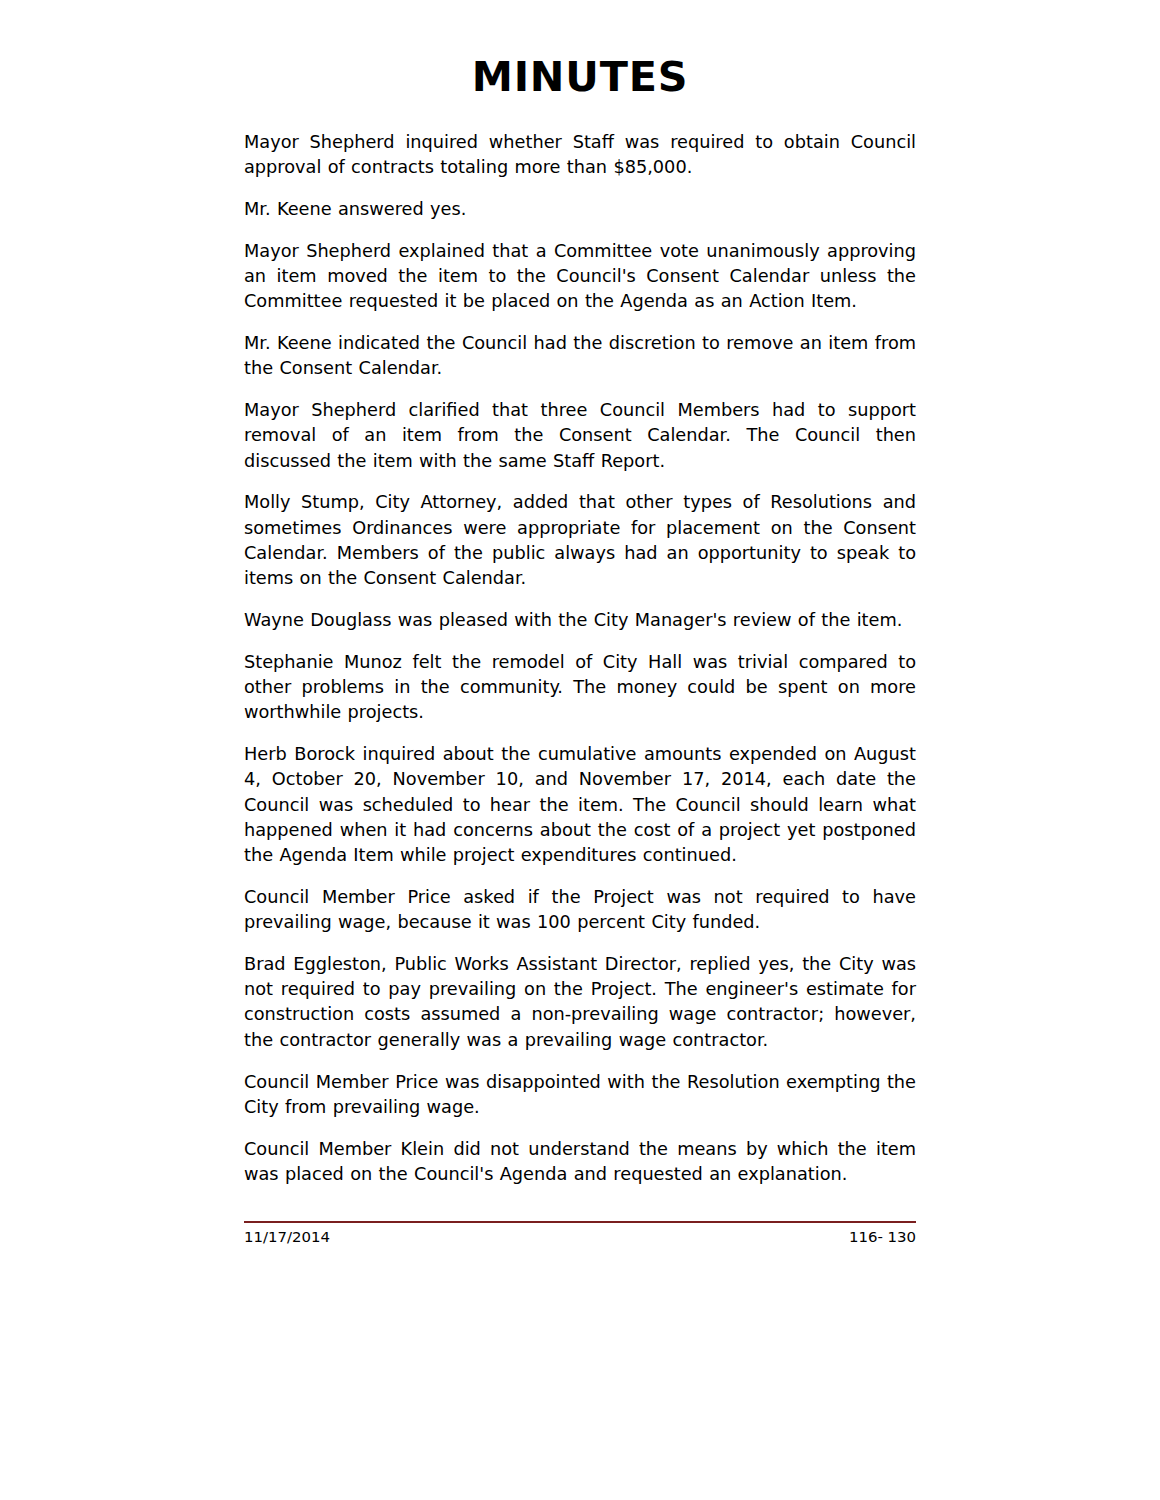MINUTES
Mayor Shepherd inquired whether Staff was required to obtain Council approval of contracts totaling more than $85,000.
Mr. Keene answered yes.
Mayor Shepherd explained that a Committee vote unanimously approving an item moved the item to the Council's Consent Calendar unless the Committee requested it be placed on the Agenda as an Action Item.
Mr. Keene indicated the Council had the discretion to remove an item from the Consent Calendar.
Mayor Shepherd clarified that three Council Members had to support removal of an item from the Consent Calendar. The Council then discussed the item with the same Staff Report.
Molly Stump, City Attorney, added that other types of Resolutions and sometimes Ordinances were appropriate for placement on the Consent Calendar. Members of the public always had an opportunity to speak to items on the Consent Calendar.
Wayne Douglass was pleased with the City Manager's review of the item.
Stephanie Munoz felt the remodel of City Hall was trivial compared to other problems in the community. The money could be spent on more worthwhile projects.
Herb Borock inquired about the cumulative amounts expended on August 4, October 20, November 10, and November 17, 2014, each date the Council was scheduled to hear the item. The Council should learn what happened when it had concerns about the cost of a project yet postponed the Agenda Item while project expenditures continued.
Council Member Price asked if the Project was not required to have prevailing wage, because it was 100 percent City funded.
Brad Eggleston, Public Works Assistant Director, replied yes, the City was not required to pay prevailing on the Project. The engineer's estimate for construction costs assumed a non-prevailing wage contractor; however, the contractor generally was a prevailing wage contractor.
Council Member Price was disappointed with the Resolution exempting the City from prevailing wage.
Council Member Klein did not understand the means by which the item was placed on the Council's Agenda and requested an explanation.
11/17/2014 116- 130